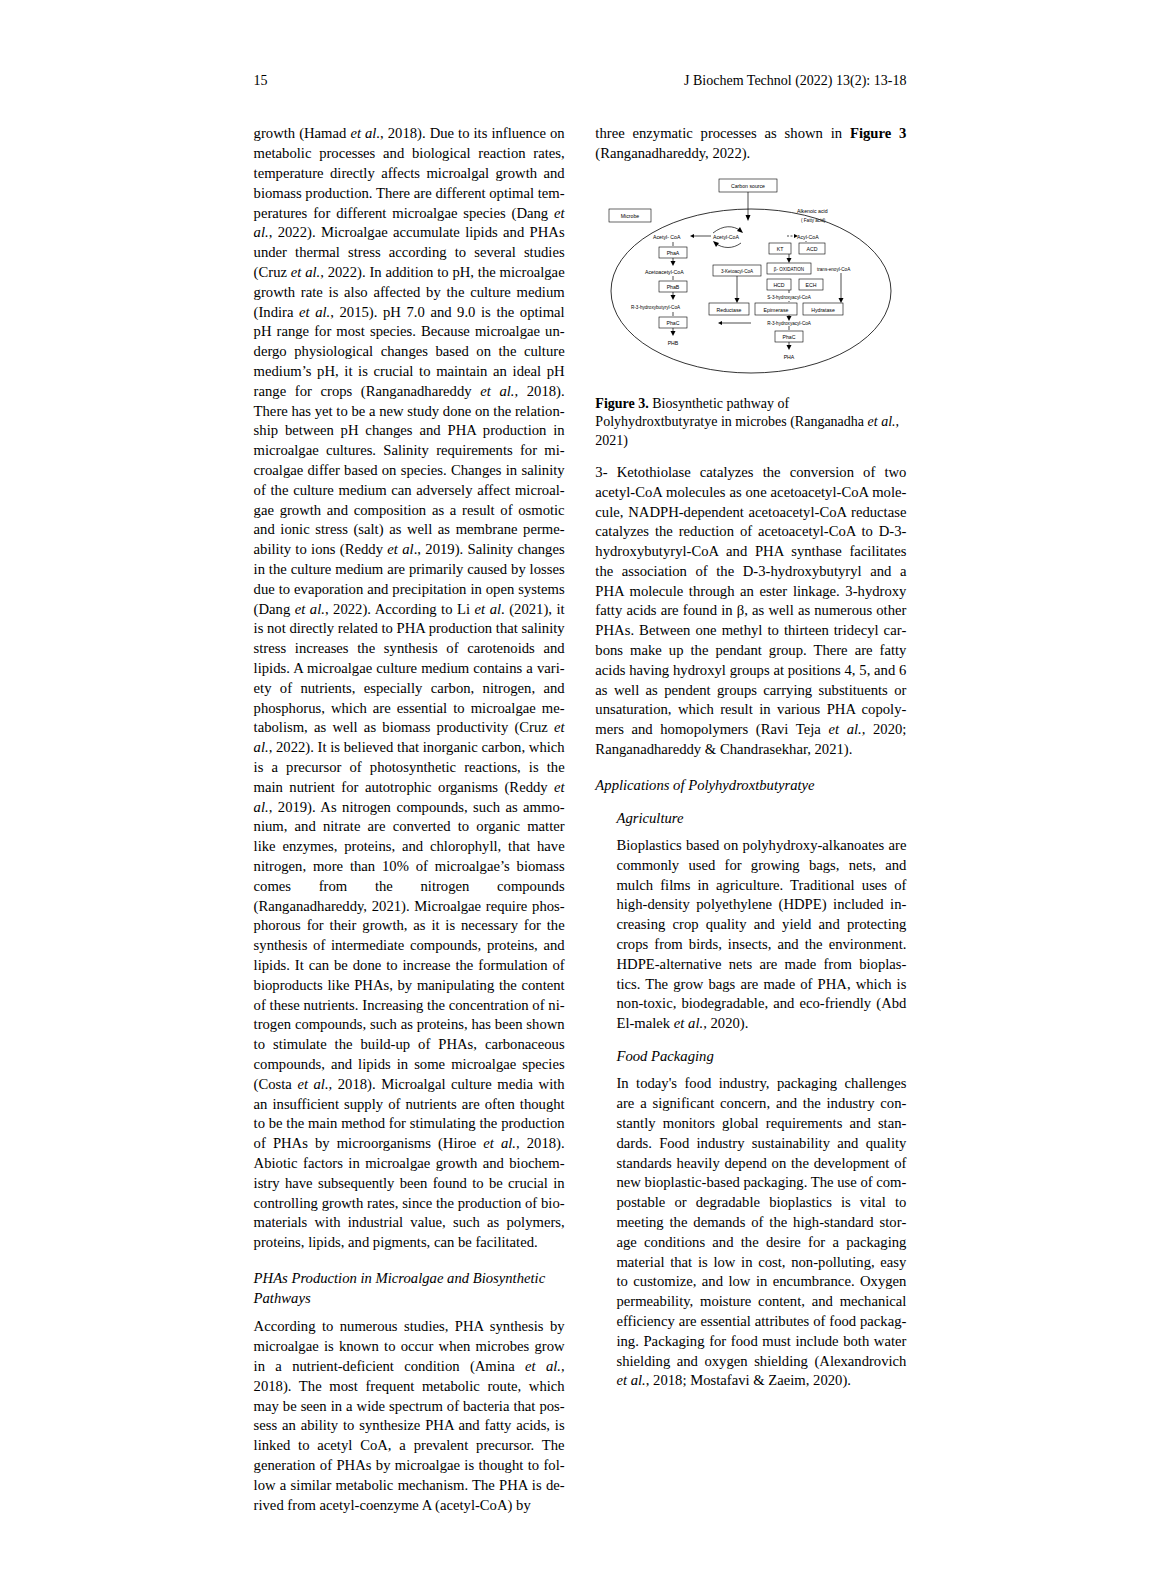15 J Biochem Technol (2022) 13(2): 13-18
growth (Hamad et al., 2018). Due to its influence on metabolic processes and biological reaction rates, temperature directly affects microalgal growth and biomass production. There are different optimal temperatures for different microalgae species (Dang et al., 2022). Microalgae accumulate lipids and PHAs under thermal stress according to several studies (Cruz et al., 2022). In addition to pH, the microalgae growth rate is also affected by the culture medium (Indira et al., 2015). pH 7.0 and 9.0 is the optimal pH range for most species. Because microalgae undergo physiological changes based on the culture medium’s pH, it is crucial to maintain an ideal pH range for crops (Ranganadhareddy et al., 2018). There has yet to be a new study done on the relationship between pH changes and PHA production in microalgae cultures. Salinity requirements for microalgae differ based on species. Changes in salinity of the culture medium can adversely affect microalgae growth and composition as a result of osmotic and ionic stress (salt) as well as membrane permeability to ions (Reddy et al., 2019). Salinity changes in the culture medium are primarily caused by losses due to evaporation and precipitation in open systems (Dang et al., 2022). According to Li et al. (2021), it is not directly related to PHA production that salinity stress increases the synthesis of carotenoids and lipids. A microalgae culture medium contains a variety of nutrients, especially carbon, nitrogen, and phosphorus, which are essential to microalgae metabolism, as well as biomass productivity (Cruz et al., 2022). It is believed that inorganic carbon, which is a precursor of photosynthetic reactions, is the main nutrient for autotrophic organisms (Reddy et al., 2019). As nitrogen compounds, such as ammonium, and nitrate are converted to organic matter like enzymes, proteins, and chlorophyll, that have nitrogen, more than 10% of microalgae’s biomass comes from the nitrogen compounds (Ranganadhareddy, 2021). Microalgae require phosphorous for their growth, as it is necessary for the synthesis of intermediate compounds, proteins, and lipids. It can be done to increase the formulation of bioproducts like PHAs, by manipulating the content of these nutrients. Increasing the concentration of nitrogen compounds, such as proteins, has been shown to stimulate the build-up of PHAs, carbonaceous compounds, and lipids in some microalgae species (Costa et al., 2018). Microalgal culture media with an insufficient supply of nutrients are often thought to be the main method for stimulating the production of PHAs by microorganisms (Hiroe et al., 2018). Abiotic factors in microalgae growth and biochemistry have subsequently been found to be crucial in controlling growth rates, since the production of biomaterials with industrial value, such as polymers, proteins, lipids, and pigments, can be facilitated.
PHAs Production in Microalgae and Biosynthetic Pathways
According to numerous studies, PHA synthesis by microalgae is known to occur when microbes grow in a nutrient-deficient condition (Amina et al., 2018). The most frequent metabolic route, which may be seen in a wide spectrum of bacteria that possess an ability to synthesize PHA and fatty acids, is linked to acetyl CoA, a prevalent precursor. The generation of PHAs by microalgae is thought to follow a similar metabolic mechanism. The PHA is derived from acetyl-coenzyme A (acetyl-CoA) by
three enzymatic processes as shown in Figure 3 (Ranganadhareddy, 2022).
Carbon source Microbe Alkenoic acid ( Fatty acid) Acetyl- CoA Acetyl-CoA Acyl-CoA PhaA Acetoacetyl-CoA 3-Ketoacyl-CoA KT ACD β- OXIDATION trans-enoyl-CoA HCD ECH S-3-hydroxyacyl-CoA PhaB R-3-hydroxybutyryl-CoA Reductase Epimerase Hydratase R-3-hydroxyacyl-CoA PhaC PHB PhaC PHA
Figure 3. Biosynthetic pathway of Polyhydroxtbutyratye in microbes (Ranganadha et al., 2021)
3- Ketothiolase catalyzes the conversion of two acetyl-CoA molecules as one acetoacetyl-CoA molecule, NADPH-dependent acetoacetyl-CoA reductase catalyzes the reduction of acetoacetyl-CoA to D-3-hydroxybutyryl-CoA and PHA synthase facilitates the association of the D-3-hydroxybutyryl and a PHA molecule through an ester linkage. 3-hydroxy fatty acids are found in β, as well as numerous other PHAs. Between one methyl to thirteen tridecyl carbons make up the pendant group. There are fatty acids having hydroxyl groups at positions 4, 5, and 6 as well as pendent groups carrying substituents or unsaturation, which result in various PHA copolymers and homopolymers (Ravi Teja et al., 2020; Ranganadhareddy & Chandrasekhar, 2021).
Applications of Polyhydroxtbutyratye
Agriculture
Bioplastics based on polyhydroxy-alkanoates are commonly used for growing bags, nets, and mulch films in agriculture. Traditional uses of high-density polyethylene (HDPE) included increasing crop quality and yield and protecting crops from birds, insects, and the environment. HDPE-alternative nets are made from bioplastics. The grow bags are made of PHA, which is non-toxic, biodegradable, and eco-friendly (Abd El-malek et al., 2020).
Food Packaging
In today's food industry, packaging challenges are a significant concern, and the industry constantly monitors global requirements and standards. Food industry sustainability and quality standards heavily depend on the development of new bioplastic-based packaging. The use of compostable or degradable bioplastics is vital to meeting the demands of the high-standard storage conditions and the desire for a packaging material that is low in cost, non-polluting, easy to customize, and low in encumbrance. Oxygen permeability, moisture content, and mechanical efficiency are essential attributes of food packaging. Packaging for food must include both water shielding and oxygen shielding (Alexandrovich et al., 2018; Mostafavi & Zaeim, 2020).